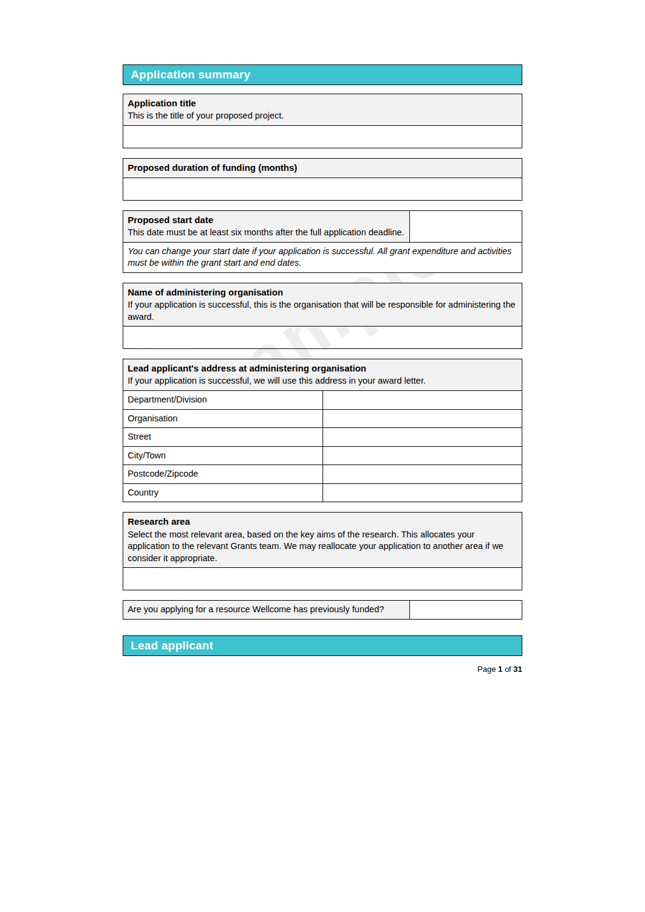Sample
Application summary
| Application title This is the title of your proposed project. |
| Proposed duration of funding (months) |
| Proposed start date This date must be at least six months after the full application deadline. | |
| You can change your start date if your application is successful. All grant expenditure and activities must be within the grant start and end dates. |
| Name of administering organisation If your application is successful, this is the organisation that will be responsible for administering the award. |
| Lead applicant's address at administering organisation If your application is successful, we will use this address in your award letter. |
| Department/Division | |
| Organisation | |
| Street | |
| City/Town | |
| Postcode/Zipcode | |
| Country | |
| Research area Select the most relevant area, based on the key aims of the research. This allocates your application to the relevant Grants team. We may reallocate your application to another area if we consider it appropriate. |
| Are you applying for a resource Wellcome has previously funded? | |
Lead applicant
Page 1 of 31